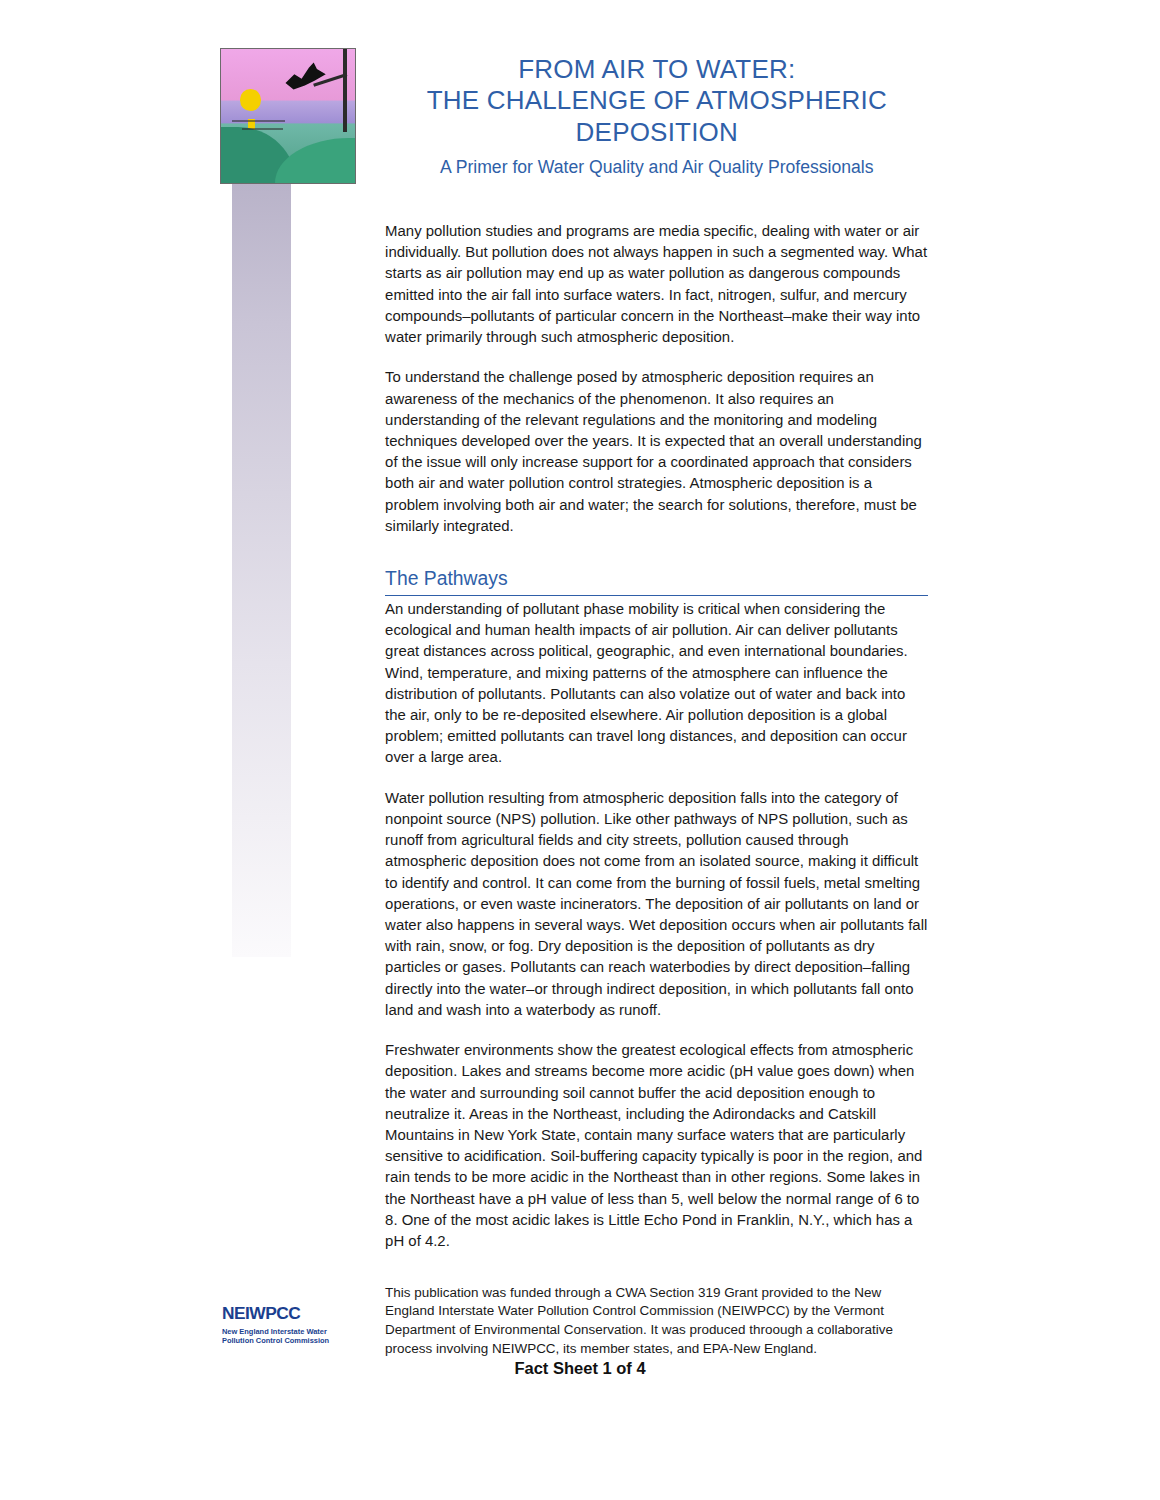FROM AIR TO WATER:
THE CHALLENGE OF ATMOSPHERIC DEPOSITION
A Primer for Water Quality and Air Quality Professionals
Many pollution studies and programs are media specific, dealing with water or air individually. But pollution does not always happen in such a segmented way. What starts as air pollution may end up as water pollution as dangerous compounds emitted into the air fall into surface waters. In fact, nitrogen, sulfur, and mercury compounds–pollutants of particular concern in the Northeast–make their way into water primarily through such atmospheric deposition.
To understand the challenge posed by atmospheric deposition requires an awareness of the mechanics of the phenomenon. It also requires an understanding of the relevant regulations and the monitoring and modeling techniques developed over the years. It is expected that an overall understanding of the issue will only increase support for a coordinated approach that considers both air and water pollution control strategies. Atmospheric deposition is a problem involving both air and water; the search for solutions, therefore, must be similarly integrated.
The Pathways
An understanding of pollutant phase mobility is critical when considering the ecological and human health impacts of air pollution. Air can deliver pollutants great distances across political, geographic, and even international boundaries. Wind, temperature, and mixing patterns of the atmosphere can influence the distribution of pollutants. Pollutants can also volatize out of water and back into the air, only to be re-deposited elsewhere. Air pollution deposition is a global problem; emitted pollutants can travel long distances, and deposition can occur over a large area.
Water pollution resulting from atmospheric deposition falls into the category of nonpoint source (NPS) pollution. Like other pathways of NPS pollution, such as runoff from agricultural fields and city streets, pollution caused through atmospheric deposition does not come from an isolated source, making it difficult to identify and control. It can come from the burning of fossil fuels, metal smelting operations, or even waste incinerators. The deposition of air pollutants on land or water also happens in several ways. Wet deposition occurs when air pollutants fall with rain, snow, or fog. Dry deposition is the deposition of pollutants as dry particles or gases. Pollutants can reach waterbodies by direct deposition–falling directly into the water–or through indirect deposition, in which pollutants fall onto land and wash into a waterbody as runoff.
Freshwater environments show the greatest ecological effects from atmospheric deposition. Lakes and streams become more acidic (pH value goes down) when the water and surrounding soil cannot buffer the acid deposition enough to neutralize it. Areas in the Northeast, including the Adirondacks and Catskill Mountains in New York State, contain many surface waters that are particularly sensitive to acidification. Soil-buffering capacity typically is poor in the region, and rain tends to be more acidic in the Northeast than in other regions. Some lakes in the Northeast have a pH value of less than 5, well below the normal range of 6 to 8. One of the most acidic lakes is Little Echo Pond in Franklin, N.Y., which has a pH of 4.2.
This publication was funded through a CWA Section 319 Grant provided to the New England Interstate Water Pollution Control Commission (NEIWPCC) by the Vermont Department of Environmental Conservation. It was produced throough a collaborative process involving NEIWPCC, its member states, and EPA-New England.
NEIWPCC
New England Interstate Water
Pollution Control Commission
Fact Sheet 1 of 4